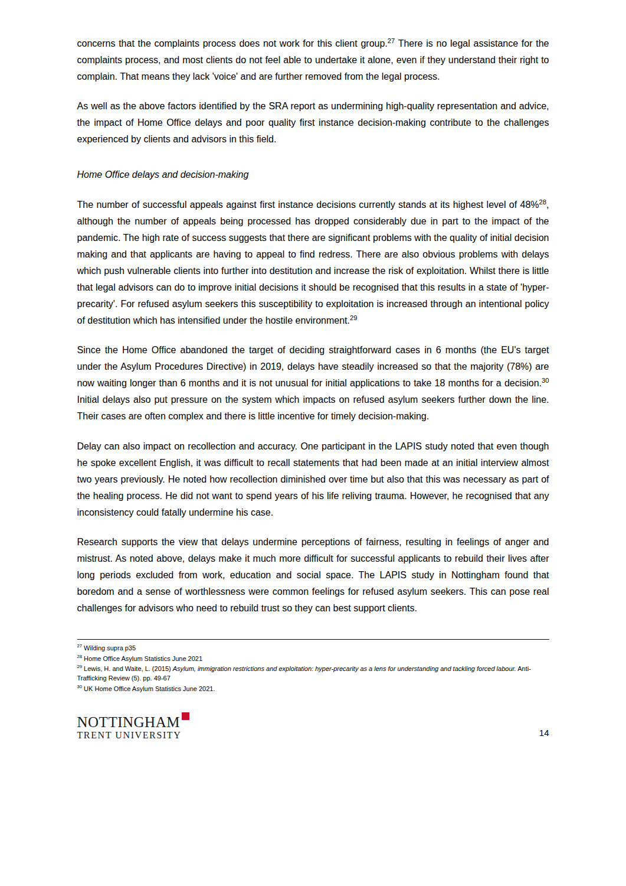concerns that the complaints process does not work for this client group.27 There is no legal assistance for the complaints process, and most clients do not feel able to undertake it alone, even if they understand their right to complain. That means they lack 'voice' and are further removed from the legal process.
As well as the above factors identified by the SRA report as undermining high-quality representation and advice, the impact of Home Office delays and poor quality first instance decision-making contribute to the challenges experienced by clients and advisors in this field.
Home Office delays and decision-making
The number of successful appeals against first instance decisions currently stands at its highest level of 48%28, although the number of appeals being processed has dropped considerably due in part to the impact of the pandemic. The high rate of success suggests that there are significant problems with the quality of initial decision making and that applicants are having to appeal to find redress. There are also obvious problems with delays which push vulnerable clients into further into destitution and increase the risk of exploitation. Whilst there is little that legal advisors can do to improve initial decisions it should be recognised that this results in a state of 'hyper-precarity'. For refused asylum seekers this susceptibility to exploitation is increased through an intentional policy of destitution which has intensified under the hostile environment.29
Since the Home Office abandoned the target of deciding straightforward cases in 6 months (the EU's target under the Asylum Procedures Directive) in 2019, delays have steadily increased so that the majority (78%) are now waiting longer than 6 months and it is not unusual for initial applications to take 18 months for a decision.30 Initial delays also put pressure on the system which impacts on refused asylum seekers further down the line. Their cases are often complex and there is little incentive for timely decision-making.
Delay can also impact on recollection and accuracy. One participant in the LAPIS study noted that even though he spoke excellent English, it was difficult to recall statements that had been made at an initial interview almost two years previously. He noted how recollection diminished over time but also that this was necessary as part of the healing process. He did not want to spend years of his life reliving trauma. However, he recognised that any inconsistency could fatally undermine his case.
Research supports the view that delays undermine perceptions of fairness, resulting in feelings of anger and mistrust. As noted above, delays make it much more difficult for successful applicants to rebuild their lives after long periods excluded from work, education and social space. The LAPIS study in Nottingham found that boredom and a sense of worthlessness were common feelings for refused asylum seekers. This can pose real challenges for advisors who need to rebuild trust so they can best support clients.
27 Wilding supra p35
28 Home Office Asylum Statistics June 2021
29 Lewis, H. and Waite, L. (2015) Asylum, immigration restrictions and exploitation: hyper-precarity as a lens for understanding and tackling forced labour. Anti-Trafficking Review (5). pp. 49-67
30 UK Home Office Asylum Statistics June 2021.
NOTTINGHAM TRENT UNIVERSITY
14